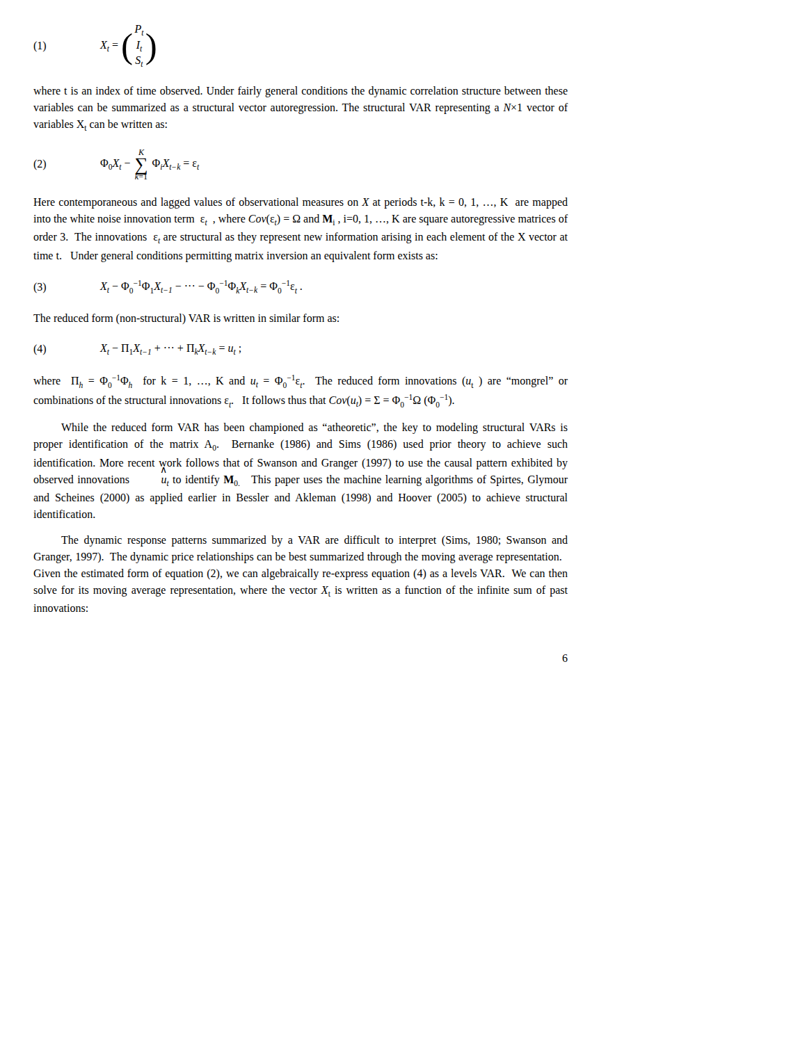(1)
Xt = ( Pt It St )
where t is an index of time observed. Under fairly general conditions the dynamic correlation structure between these variables can be summarized as a structural vector autoregression. The structural VAR representing a N×1 vector of variables Xt can be written as:
(2)
Φ0Xt − K ∑ k=1 ΦiXt−k = εt
Here contemporaneous and lagged values of observational measures on X at periods t-k, k = 0, 1, …, K are mapped into the white noise innovation term εt , where Cov(εt) = Ω and Mi , i=0, 1, …, K are square autoregressive matrices of order 3. The innovations εt are structural as they represent new information arising in each element of the X vector at time t. Under general conditions permitting matrix inversion an equivalent form exists as:
(3)
Xt − Φ0−1Φ1Xt−1 − ··· − Φ0−1ΦkXt−k = Φ0−1εt .
The reduced form (non-structural) VAR is written in similar form as:
(4)
Xt − Π1Xt−1 + ··· + ΠkXt−k = ut ;
where Πh = Φ0−1Φh for k = 1, …, K and ut = Φ0−1εt. The reduced form innovations (ut ) are “mongrel” or combinations of the structural innovations εt. It follows thus that Cov(ut) = Σ = Φ0−1Ω (Φ0−1).
While the reduced form VAR has been championed as “atheoretic”, the key to modeling structural VARs is proper identification of the matrix A0. Bernanke (1986) and Sims (1986) used prior theory to achieve such identification. More recent work follows that of Swanson and Granger (1997) to use the causal pattern exhibited by observed innovations ∧ut to identify M0. This paper uses the machine learning algorithms of Spirtes, Glymour and Scheines (2000) as applied earlier in Bessler and Akleman (1998) and Hoover (2005) to achieve structural identification.
The dynamic response patterns summarized by a VAR are difficult to interpret (Sims, 1980; Swanson and Granger, 1997). The dynamic price relationships can be best summarized through the moving average representation. Given the estimated form of equation (2), we can algebraically re-express equation (4) as a levels VAR. We can then solve for its moving average representation, where the vector Xt is written as a function of the infinite sum of past innovations:
6